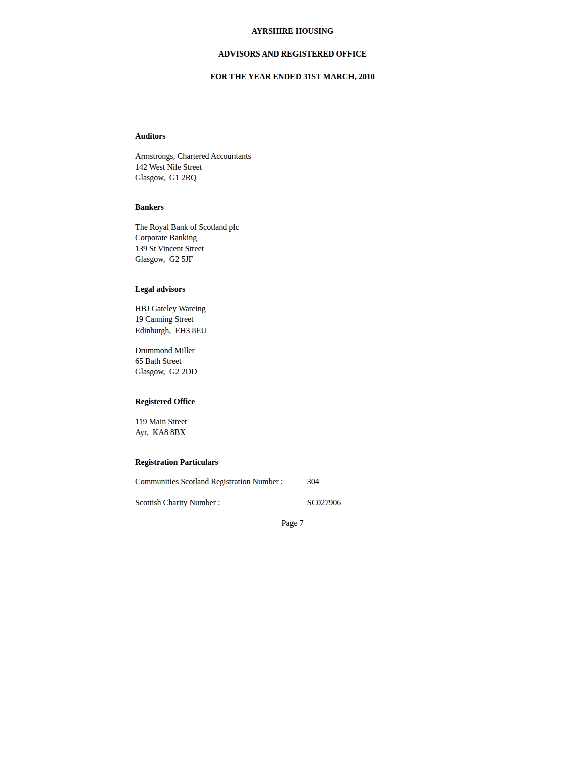AYRSHIRE HOUSING
ADVISORS AND REGISTERED OFFICE
FOR THE YEAR ENDED 31ST MARCH, 2010
Auditors
Armstrongs, Chartered Accountants
142 West Nile Street
Glasgow, G1 2RQ
Bankers
The Royal Bank of Scotland plc
Corporate Banking
139 St Vincent Street
Glasgow, G2 5JF
Legal advisors
HBJ Gateley Wareing
19 Canning Street
Edinburgh, EH3 8EU Drummond Miller
65 Bath Street
Glasgow, G2 2DD
Registered Office
119 Main Street
Ayr, KA8 8BX
Registration Particulars
Communities Scotland Registration Number :
304
Scottish Charity Number :
SC027906
Page 7